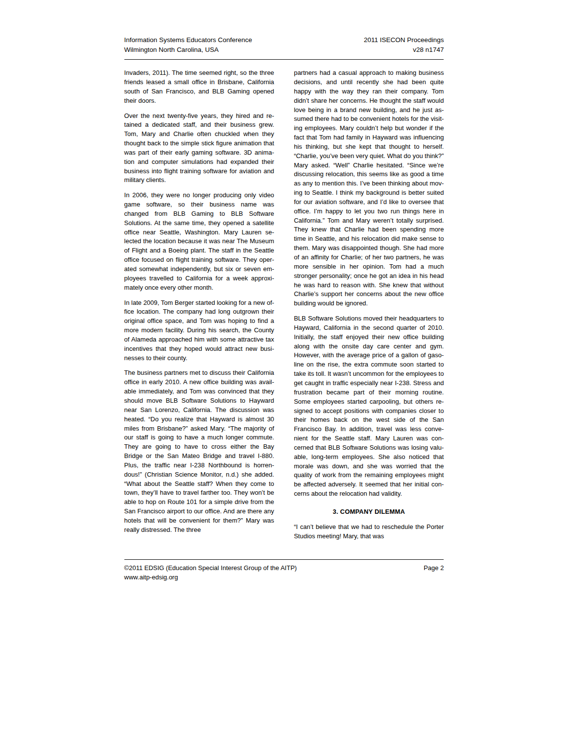Information Systems Educators Conference
Wilmington North Carolina, USA
2011 ISECON Proceedings
v28 n1747
Invaders, 2011). The time seemed right, so the three friends leased a small office in Brisbane, California south of San Francisco, and BLB Gaming opened their doors.
Over the next twenty-five years, they hired and retained a dedicated staff, and their business grew. Tom, Mary and Charlie often chuckled when they thought back to the simple stick figure animation that was part of their early gaming software. 3D animation and computer simulations had expanded their business into flight training software for aviation and military clients.
In 2006, they were no longer producing only video game software, so their business name was changed from BLB Gaming to BLB Software Solutions. At the same time, they opened a satellite office near Seattle, Washington. Mary Lauren selected the location because it was near The Museum of Flight and a Boeing plant. The staff in the Seattle office focused on flight training software. They operated somewhat independently, but six or seven employees travelled to California for a week approximately once every other month.
In late 2009, Tom Berger started looking for a new office location. The company had long outgrown their original office space, and Tom was hoping to find a more modern facility. During his search, the County of Alameda approached him with some attractive tax incentives that they hoped would attract new businesses to their county.
The business partners met to discuss their California office in early 2010. A new office building was available immediately, and Tom was convinced that they should move BLB Software Solutions to Hayward near San Lorenzo, California. The discussion was heated. “Do you realize that Hayward is almost 30 miles from Brisbane?” asked Mary. “The majority of our staff is going to have a much longer commute. They are going to have to cross either the Bay Bridge or the San Mateo Bridge and travel I-880. Plus, the traffic near I-238 Northbound is horrendous!” (Christian Science Monitor, n.d.) she added. “What about the Seattle staff? When they come to town, they’ll have to travel farther too. They won’t be able to hop on Route 101 for a simple drive from the San Francisco airport to our office. And are there any hotels that will be convenient for them?” Mary was really distressed. The three
partners had a casual approach to making business decisions, and until recently she had been quite happy with the way they ran their company. Tom didn’t share her concerns. He thought the staff would love being in a brand new building, and he just assumed there had to be convenient hotels for the visiting employees. Mary couldn’t help but wonder if the fact that Tom had family in Hayward was influencing his thinking, but she kept that thought to herself. “Charlie, you’ve been very quiet. What do you think?” Mary asked. “Well” Charlie hesitated. “Since we’re discussing relocation, this seems like as good a time as any to mention this. I’ve been thinking about moving to Seattle. I think my background is better suited for our aviation software, and I’d like to oversee that office. I’m happy to let you two run things here in California.” Tom and Mary weren’t totally surprised. They knew that Charlie had been spending more time in Seattle, and his relocation did make sense to them. Mary was disappointed though. She had more of an affinity for Charlie; of her two partners, he was more sensible in her opinion. Tom had a much stronger personality; once he got an idea in his head he was hard to reason with. She knew that without Charlie’s support her concerns about the new office building would be ignored.
BLB Software Solutions moved their headquarters to Hayward, California in the second quarter of 2010. Initially, the staff enjoyed their new office building along with the onsite day care center and gym. However, with the average price of a gallon of gasoline on the rise, the extra commute soon started to take its toll. It wasn’t uncommon for the employees to get caught in traffic especially near I-238. Stress and frustration became part of their morning routine. Some employees started carpooling, but others resigned to accept positions with companies closer to their homes back on the west side of the San Francisco Bay. In addition, travel was less convenient for the Seattle staff. Mary Lauren was concerned that BLB Software Solutions was losing valuable, long-term employees. She also noticed that morale was down, and she was worried that the quality of work from the remaining employees might be affected adversely. It seemed that her initial concerns about the relocation had validity.
3. COMPANY DILEMMA
“I can’t believe that we had to reschedule the Porter Studios meeting! Mary, that was
©2011 EDSIG (Education Special Interest Group of the AITP)
www.aitp-edsig.org
Page 2